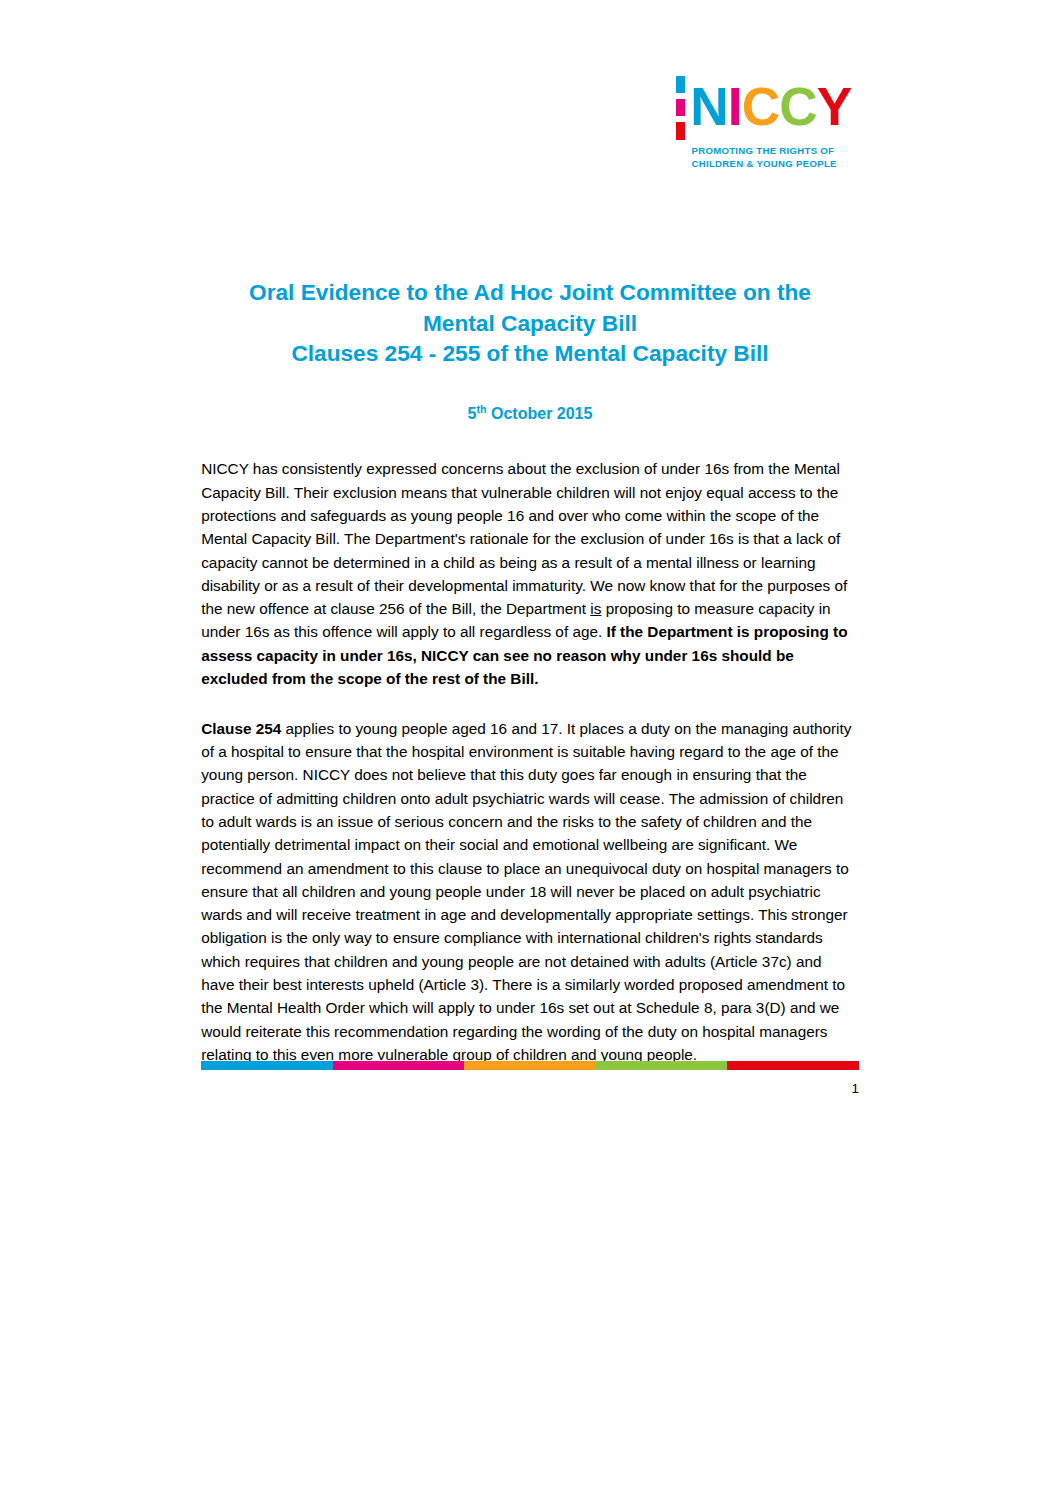NICCY
PROMOTING THE RIGHTS OF
CHILDREN & YOUNG PEOPLE
Oral Evidence to the Ad Hoc Joint Committee on the
Mental Capacity Bill
Clauses 254 - 255 of the Mental Capacity Bill
5th October 2015
NICCY has consistently expressed concerns about the exclusion of under 16s from the Mental Capacity Bill. Their exclusion means that vulnerable children will not enjoy equal access to the protections and safeguards as young people 16 and over who come within the scope of the Mental Capacity Bill. The Department's rationale for the exclusion of under 16s is that a lack of capacity cannot be determined in a child as being as a result of a mental illness or learning disability or as a result of their developmental immaturity. We now know that for the purposes of the new offence at clause 256 of the Bill, the Department is proposing to measure capacity in under 16s as this offence will apply to all regardless of age. If the Department is proposing to assess capacity in under 16s, NICCY can see no reason why under 16s should be excluded from the scope of the rest of the Bill.
Clause 254 applies to young people aged 16 and 17. It places a duty on the managing authority of a hospital to ensure that the hospital environment is suitable having regard to the age of the young person. NICCY does not believe that this duty goes far enough in ensuring that the practice of admitting children onto adult psychiatric wards will cease. The admission of children to adult wards is an issue of serious concern and the risks to the safety of children and the potentially detrimental impact on their social and emotional wellbeing are significant. We recommend an amendment to this clause to place an unequivocal duty on hospital managers to ensure that all children and young people under 18 will never be placed on adult psychiatric wards and will receive treatment in age and developmentally appropriate settings. This stronger obligation is the only way to ensure compliance with international children's rights standards which requires that children and young people are not detained with adults (Article 37c) and have their best interests upheld (Article 3). There is a similarly worded proposed amendment to the Mental Health Order which will apply to under 16s set out at Schedule 8, para 3(D) and we would reiterate this recommendation regarding the wording of the duty on hospital managers relating to this even more vulnerable group of children and young people.
1